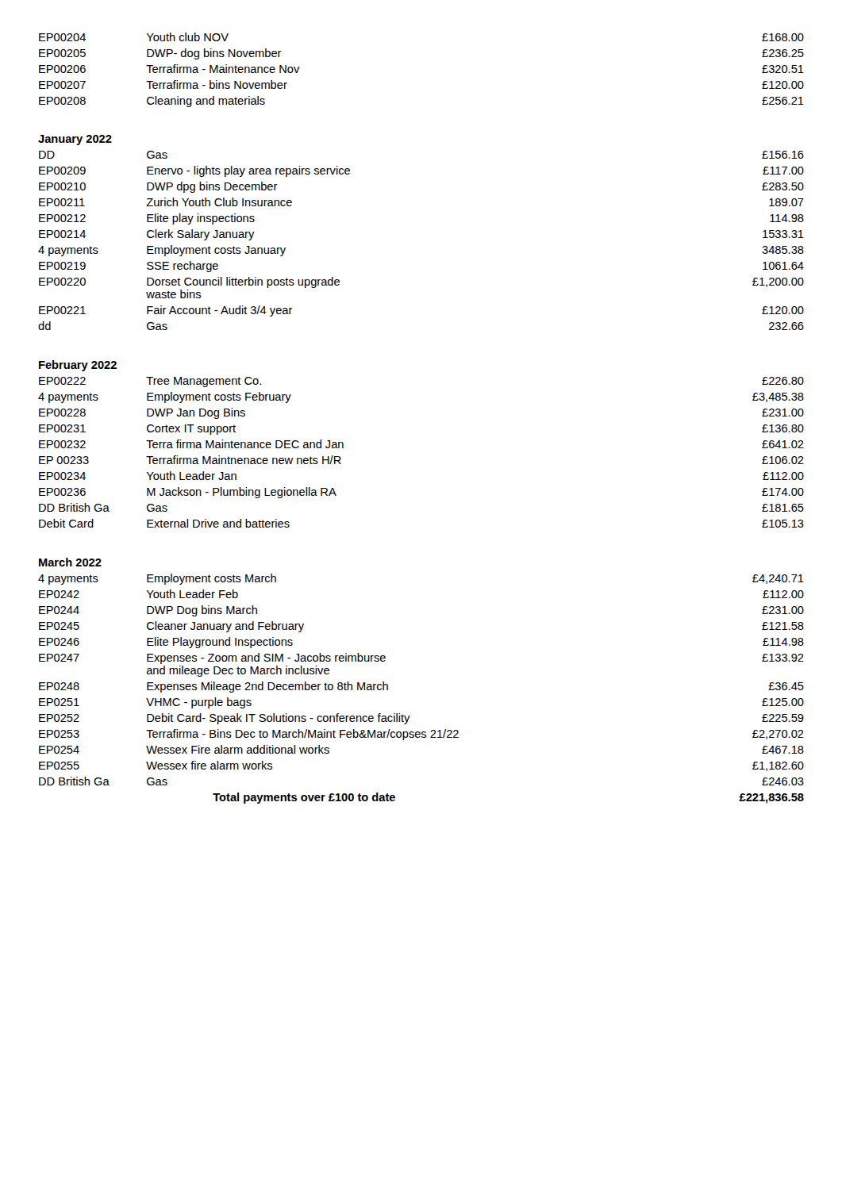| EP00204 | Youth club NOV | £168.00 |
| EP00205 | DWP- dog bins November | £236.25 |
| EP00206 | Terrafirma - Maintenance Nov | £320.51 |
| EP00207 | Terrafirma - bins November | £120.00 |
| EP00208 | Cleaning and materials | £256.21 |
| January 2022 |
| DD | Gas | £156.16 |
| EP00209 | Enervo - lights play area repairs service | £117.00 |
| EP00210 | DWP dpg bins December | £283.50 |
| EP00211 | Zurich Youth Club Insurance | 189.07 |
| EP00212 | Elite play inspections | 114.98 |
| EP00214 | Clerk Salary January | 1533.31 |
| 4 payments | Employment costs January | 3485.38 |
| EP00219 | SSE recharge | 1061.64 |
| EP00220 | Dorset Council litterbin posts upgrade waste bins | £1,200.00 |
| EP00221 | Fair Account - Audit 3/4 year | £120.00 |
| dd | Gas | 232.66 |
| February 2022 |
| EP00222 | Tree Management Co. | £226.80 |
| 4 payments | Employment costs February | £3,485.38 |
| EP00228 | DWP Jan Dog Bins | £231.00 |
| EP00231 | Cortex IT support | £136.80 |
| EP00232 | Terra firma Maintenance DEC and Jan | £641.02 |
| EP 00233 | Terrafirma Maintnenace new nets H/R | £106.02 |
| EP00234 | Youth Leader Jan | £112.00 |
| EP00236 | M Jackson - Plumbing Legionella RA | £174.00 |
| DD British Ga | Gas | £181.65 |
| Debit Card | External Drive and batteries | £105.13 |
| March 2022 |
| 4 payments | Employment costs March | £4,240.71 |
| EP0242 | Youth Leader Feb | £112.00 |
| EP0244 | DWP Dog bins March | £231.00 |
| EP0245 | Cleaner January and February | £121.58 |
| EP0246 | Elite Playground Inspections | £114.98 |
| EP0247 | Expenses - Zoom and SIM - Jacobs reimburse and mileage Dec to March inclusive | £133.92 |
| EP0248 | Expenses Mileage 2nd December to 8th March | £36.45 |
| EP0251 | VHMC - purple bags | £125.00 |
| EP0252 | Debit Card- Speak IT Solutions - conference facility | £225.59 |
| EP0253 | Terrafirma - Bins Dec to March/Maint Feb&Mar/copses 21/22 | £2,270.02 |
| EP0254 | Wessex Fire alarm additional works | £467.18 |
| EP0255 | Wessex fire alarm works | £1,182.60 |
| DD British Ga | Gas | £246.03 |
| | Total payments over £100 to date | £221,836.58 |